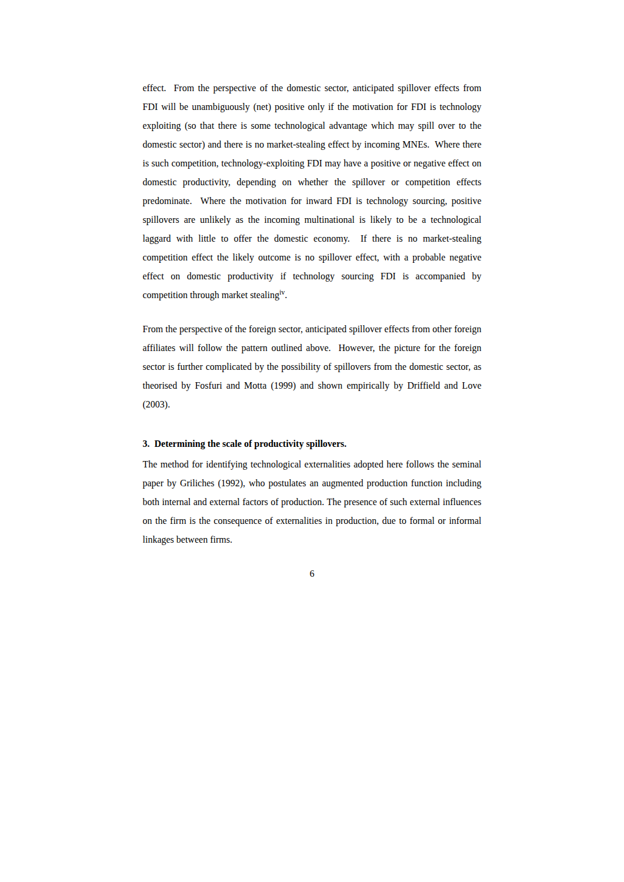effect. From the perspective of the domestic sector, anticipated spillover effects from FDI will be unambiguously (net) positive only if the motivation for FDI is technology exploiting (so that there is some technological advantage which may spill over to the domestic sector) and there is no market-stealing effect by incoming MNEs. Where there is such competition, technology-exploiting FDI may have a positive or negative effect on domestic productivity, depending on whether the spillover or competition effects predominate. Where the motivation for inward FDI is technology sourcing, positive spillovers are unlikely as the incoming multinational is likely to be a technological laggard with little to offer the domestic economy. If there is no market-stealing competition effect the likely outcome is no spillover effect, with a probable negative effect on domestic productivity if technology sourcing FDI is accompanied by competition through market stealingiv.
From the perspective of the foreign sector, anticipated spillover effects from other foreign affiliates will follow the pattern outlined above. However, the picture for the foreign sector is further complicated by the possibility of spillovers from the domestic sector, as theorised by Fosfuri and Motta (1999) and shown empirically by Driffield and Love (2003).
3. Determining the scale of productivity spillovers.
The method for identifying technological externalities adopted here follows the seminal paper by Griliches (1992), who postulates an augmented production function including both internal and external factors of production. The presence of such external influences on the firm is the consequence of externalities in production, due to formal or informal linkages between firms.
6